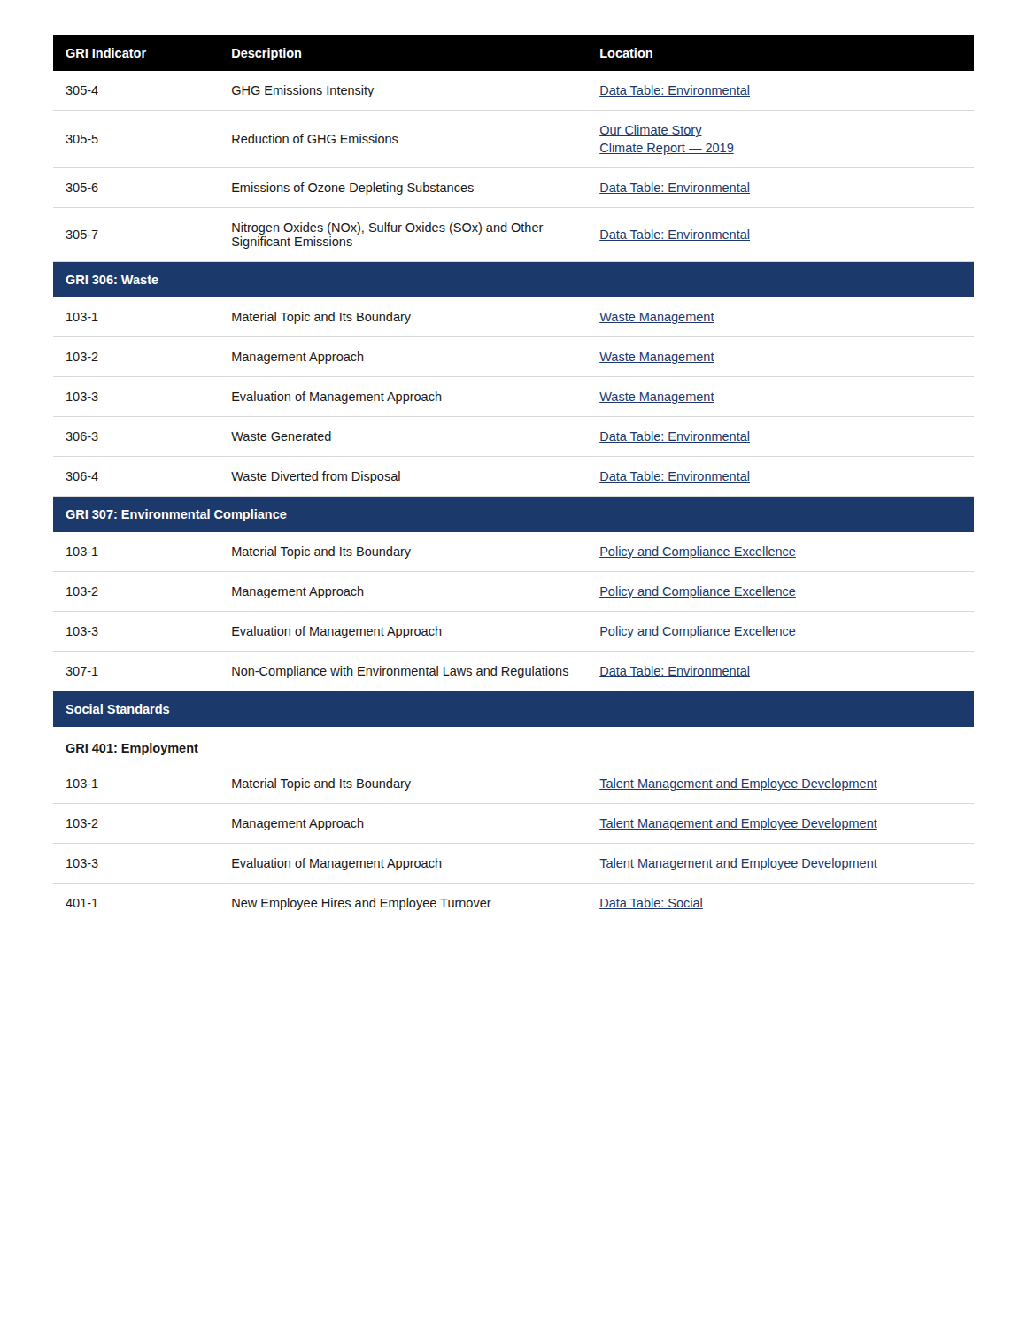| GRI Indicator | Description | Location |
| --- | --- | --- |
| 305-4 | GHG Emissions Intensity | Data Table: Environmental |
| 305-5 | Reduction of GHG Emissions | Our Climate Story Climate Report — 2019 |
| 305-6 | Emissions of Ozone Depleting Substances | Data Table: Environmental |
| 305-7 | Nitrogen Oxides (NOx), Sulfur Oxides (SOx) and Other Significant Emissions | Data Table: Environmental |
| GRI 306: Waste |
| 103-1 | Material Topic and Its Boundary | Waste Management |
| 103-2 | Management Approach | Waste Management |
| 103-3 | Evaluation of Management Approach | Waste Management |
| 306-3 | Waste Generated | Data Table: Environmental |
| 306-4 | Waste Diverted from Disposal | Data Table: Environmental |
| GRI 307: Environmental Compliance |
| 103-1 | Material Topic and Its Boundary | Policy and Compliance Excellence |
| 103-2 | Management Approach | Policy and Compliance Excellence |
| 103-3 | Evaluation of Management Approach | Policy and Compliance Excellence |
| 307-1 | Non-Compliance with Environmental Laws and Regulations | Data Table: Environmental |
| Social Standards |
| GRI 401: Employment |
| 103-1 | Material Topic and Its Boundary | Talent Management and Employee Development |
| 103-2 | Management Approach | Talent Management and Employee Development |
| 103-3 | Evaluation of Management Approach | Talent Management and Employee Development |
| 401-1 | New Employee Hires and Employee Turnover | Data Table: Social |